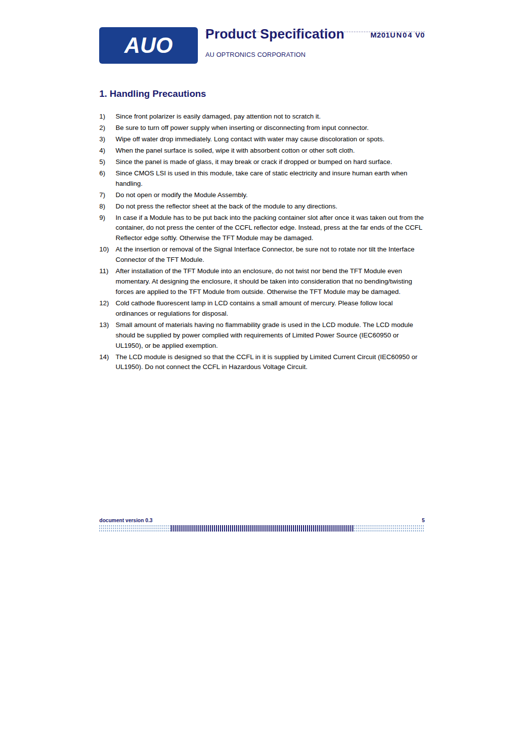AUO
M201UN04 V0
Product Specification
AU OPTRONICS CORPORATION
1. Handling Precautions
Since front polarizer is easily damaged, pay attention not to scratch it.
Be sure to turn off power supply when inserting or disconnecting from input connector.
Wipe off water drop immediately. Long contact with water may cause discoloration or spots.
When the panel surface is soiled, wipe it with absorbent cotton or other soft cloth.
Since the panel is made of glass, it may break or crack if dropped or bumped on hard surface.
Since CMOS LSI is used in this module, take care of static electricity and insure human earth when handling.
Do not open or modify the Module Assembly.
Do not press the reflector sheet at the back of the module to any directions.
In case if a Module has to be put back into the packing container slot after once it was taken out from the container, do not press the center of the CCFL reflector edge. Instead, press at the far ends of the CCFL Reflector edge softly. Otherwise the TFT Module may be damaged.
At the insertion or removal of the Signal Interface Connector, be sure not to rotate nor tilt the Interface Connector of the TFT Module.
After installation of the TFT Module into an enclosure, do not twist nor bend the TFT Module even momentary. At designing the enclosure, it should be taken into consideration that no bending/twisting forces are applied to the TFT Module from outside. Otherwise the TFT Module may be damaged.
Cold cathode fluorescent lamp in LCD contains a small amount of mercury. Please follow local ordinances or regulations for disposal.
Small amount of materials having no flammability grade is used in the LCD module. The LCD module should be supplied by power complied with requirements of Limited Power Source (IEC60950 or UL1950), or be applied exemption.
The LCD module is designed so that the CCFL in it is supplied by Limited Current Circuit (IEC60950 or UL1950). Do not connect the CCFL in Hazardous Voltage Circuit.
document version 0.3 5